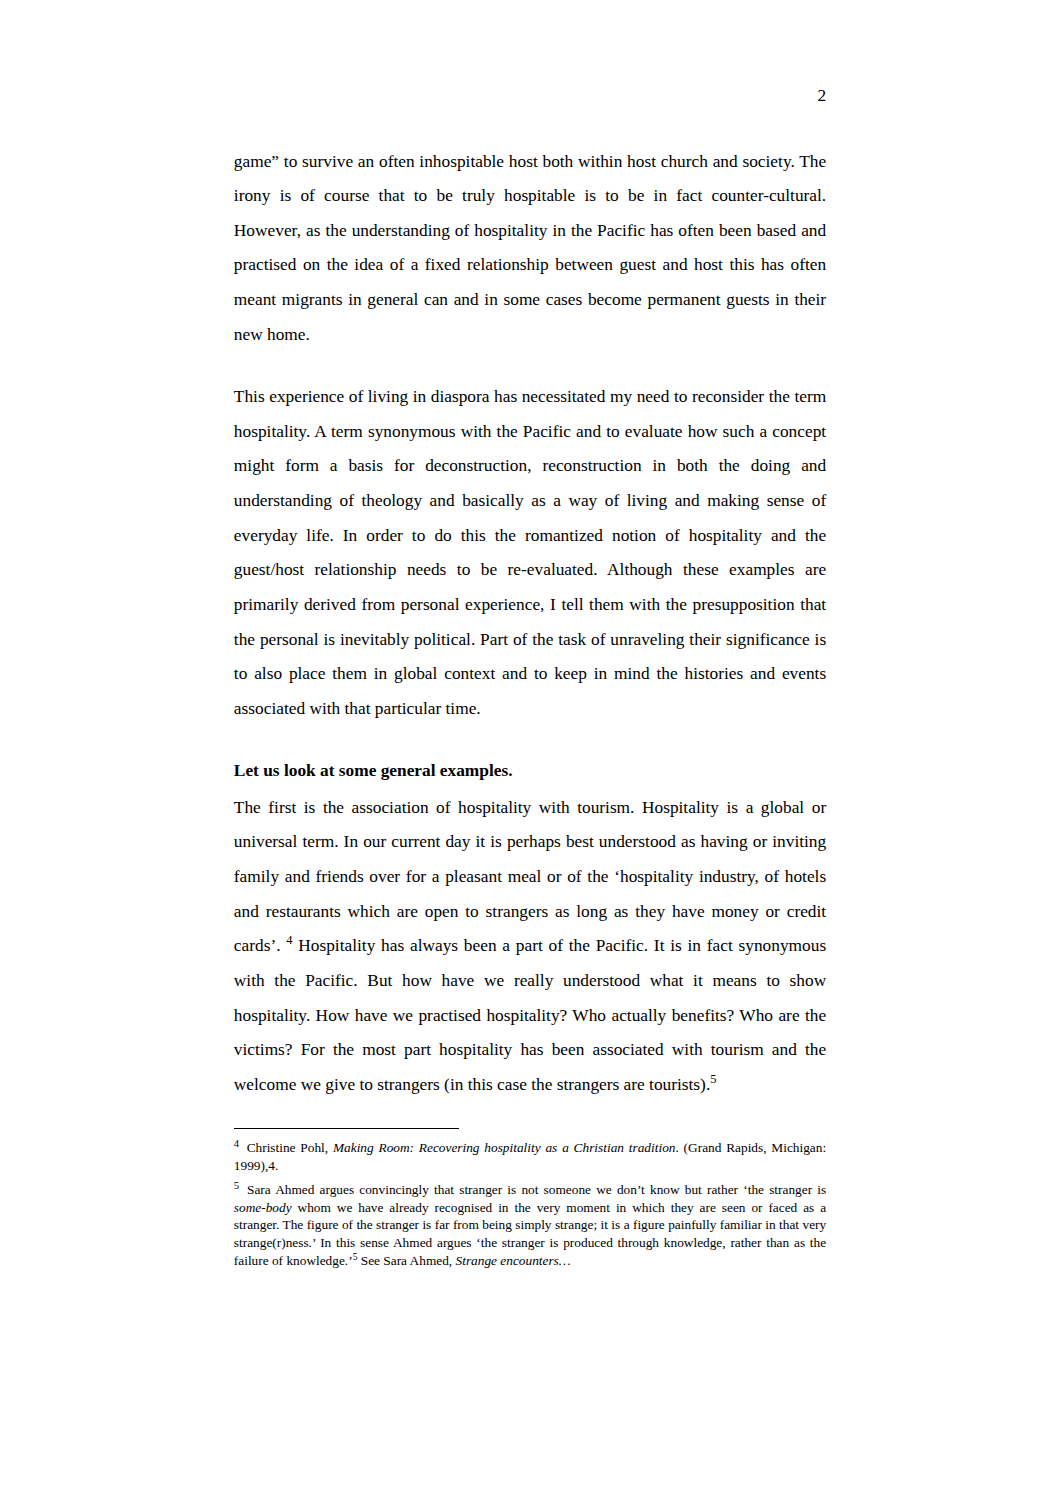2
game” to survive an often inhospitable host both within host church and society. The irony is of course that to be truly hospitable is to be in fact counter-cultural. However, as the understanding of hospitality in the Pacific has often been based and practised on the idea of a fixed relationship between guest and host this has often meant migrants in general can and in some cases become permanent guests in their new home.
This experience of living in diaspora has necessitated my need to reconsider the term hospitality. A term synonymous with the Pacific and to evaluate how such a concept might form a basis for deconstruction, reconstruction in both the doing and understanding of theology and basically as a way of living and making sense of everyday life. In order to do this the romantized notion of hospitality and the guest/host relationship needs to be re-evaluated. Although these examples are primarily derived from personal experience, I tell them with the presupposition that the personal is inevitably political. Part of the task of unraveling their significance is to also place them in global context and to keep in mind the histories and events associated with that particular time.
Let us look at some general examples.
The first is the association of hospitality with tourism. Hospitality is a global or universal term. In our current day it is perhaps best understood as having or inviting family and friends over for a pleasant meal or of the ‘hospitality industry, of hotels and restaurants which are open to strangers as long as they have money or credit cards’. 4 Hospitality has always been a part of the Pacific. It is in fact synonymous with the Pacific. But how have we really understood what it means to show hospitality. How have we practised hospitality? Who actually benefits? Who are the victims? For the most part hospitality has been associated with tourism and the welcome we give to strangers (in this case the strangers are tourists).5
4 Christine Pohl, Making Room: Recovering hospitality as a Christian tradition. (Grand Rapids, Michigan: 1999),4.
5 Sara Ahmed argues convincingly that stranger is not someone we don’t know but rather ‘the stranger is some-body whom we have already recognised in the very moment in which they are seen or faced as a stranger. The figure of the stranger is far from being simply strange; it is a figure painfully familiar in that very strange(r)ness.’ In this sense Ahmed argues ‘the stranger is produced through knowledge, rather than as the failure of knowledge.’5 See Sara Ahmed, Strange encounters…